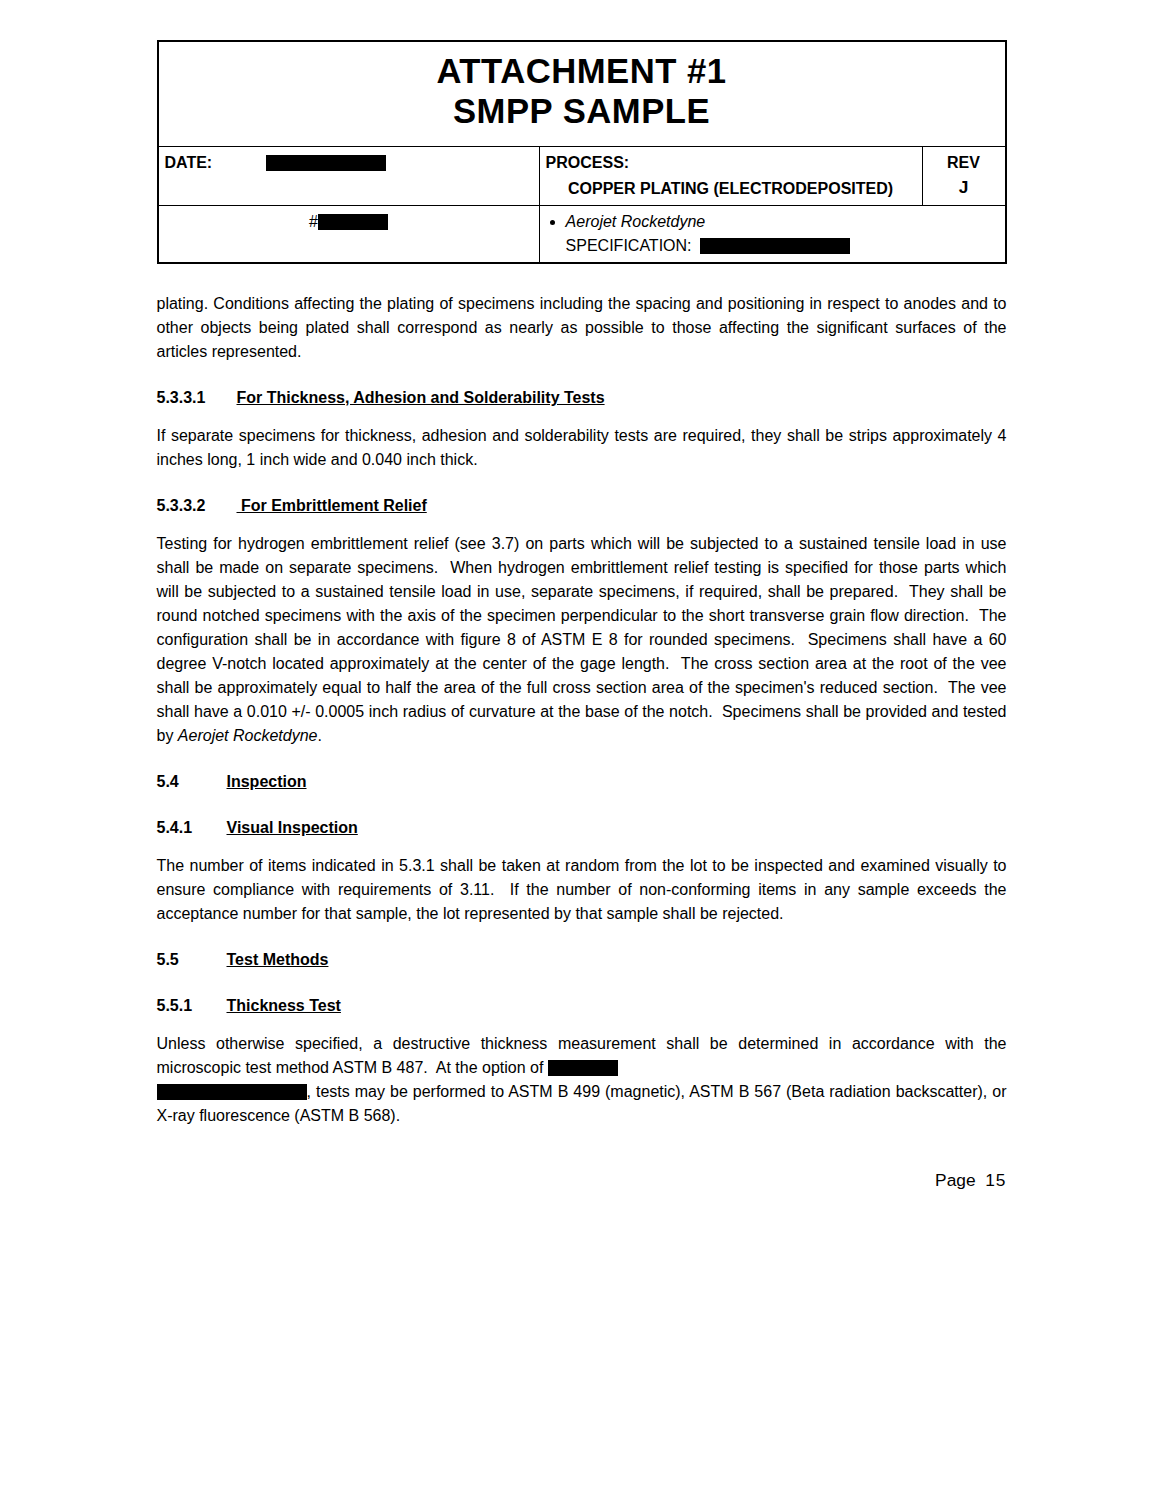| ATTACHMENT #1 SMPP SAMPLE |
| DATE: | PROCESS: COPPER PLATING (ELECTRODEPOSITED) | REV J |
| # | Aerojet Rocketdyne SPECIFICATION: |
plating. Conditions affecting the plating of specimens including the spacing and positioning in respect to anodes and to other objects being plated shall correspond as nearly as possible to those affecting the significant surfaces of the articles represented.
5.3.3.1 For Thickness, Adhesion and Solderability Tests
If separate specimens for thickness, adhesion and solderability tests are required, they shall be strips approximately 4 inches long, 1 inch wide and 0.040 inch thick.
5.3.3.2 For Embrittlement Relief
Testing for hydrogen embrittlement relief (see 3.7) on parts which will be subjected to a sustained tensile load in use shall be made on separate specimens. When hydrogen embrittlement relief testing is specified for those parts which will be subjected to a sustained tensile load in use, separate specimens, if required, shall be prepared. They shall be round notched specimens with the axis of the specimen perpendicular to the short transverse grain flow direction. The configuration shall be in accordance with figure 8 of ASTM E 8 for rounded specimens. Specimens shall have a 60 degree V-notch located approximately at the center of the gage length. The cross section area at the root of the vee shall be approximately equal to half the area of the full cross section area of the specimen's reduced section. The vee shall have a 0.010 +/- 0.0005 inch radius of curvature at the base of the notch. Specimens shall be provided and tested by Aerojet Rocketdyne.
5.4 Inspection
5.4.1 Visual Inspection
The number of items indicated in 5.3.1 shall be taken at random from the lot to be inspected and examined visually to ensure compliance with requirements of 3.11. If the number of non-conforming items in any sample exceeds the acceptance number for that sample, the lot represented by that sample shall be rejected.
5.5 Test Methods
5.5.1 Thickness Test
Unless otherwise specified, a destructive thickness measurement shall be determined in accordance with the microscopic test method ASTM B 487. At the option of
, tests may be performed to ASTM B 499 (magnetic), ASTM B 567 (Beta radiation backscatter), or X-ray fluorescence (ASTM B 568).
Page 15